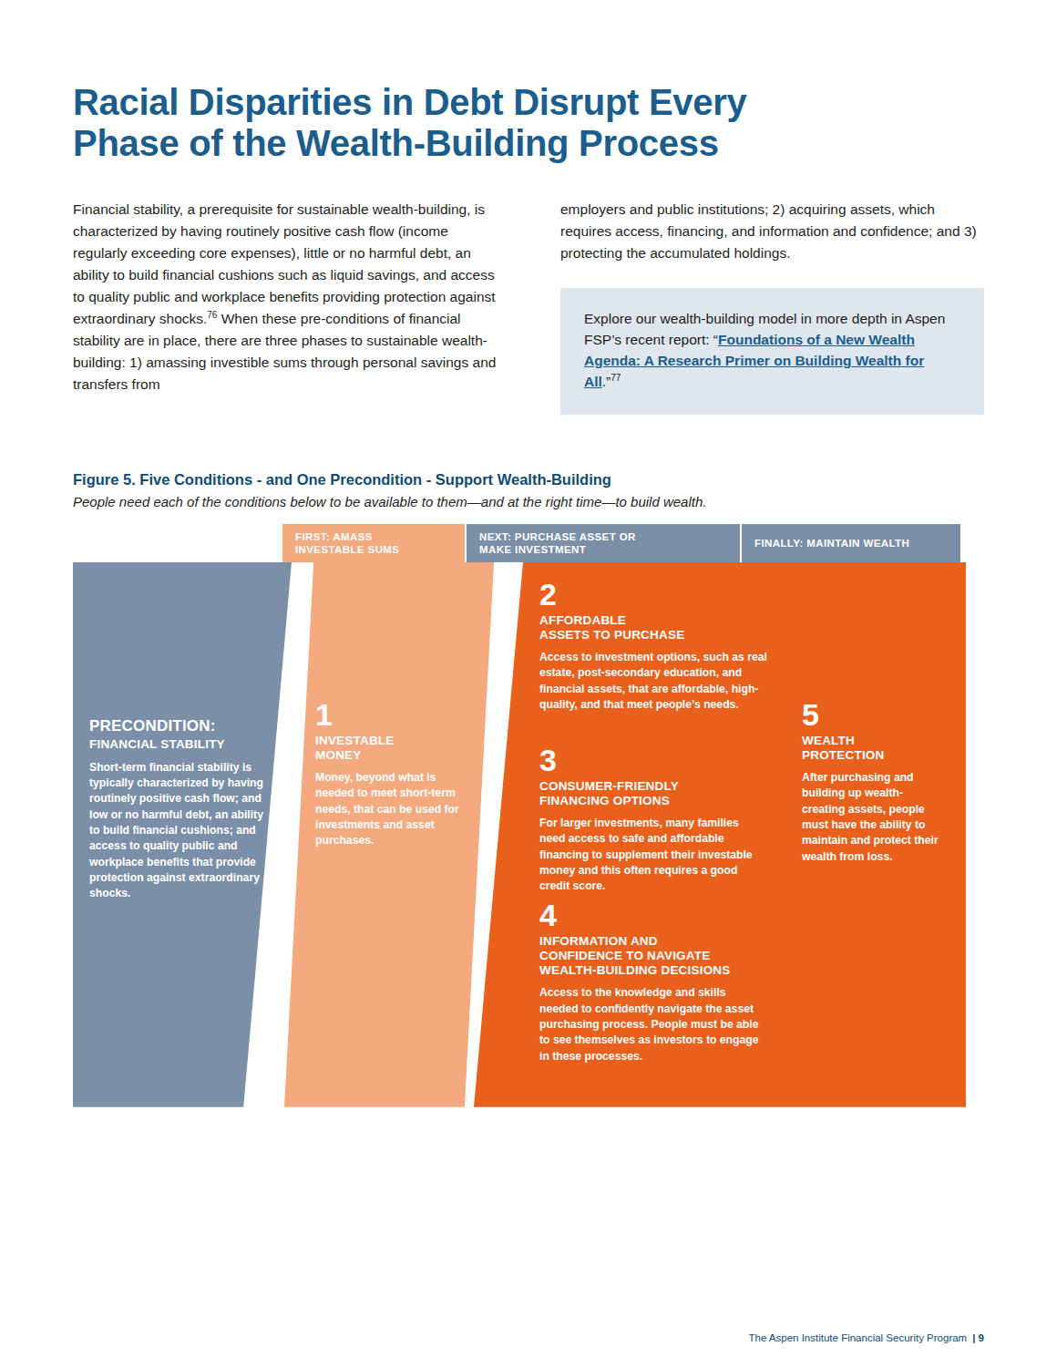Racial Disparities in Debt Disrupt Every
Phase of the Wealth-Building Process
Financial stability, a prerequisite for sustainable wealth-building, is characterized by having routinely positive cash flow (income regularly exceeding core expenses), little or no harmful debt, an ability to build financial cushions such as liquid savings, and access to quality public and workplace benefits providing protection against extraordinary shocks.76 When these pre-conditions of financial stability are in place, there are three phases to sustainable wealth-building: 1) amassing investible sums through personal savings and transfers from
employers and public institutions; 2) acquiring assets, which requires access, financing, and information and confidence; and 3) protecting the accumulated holdings.
Explore our wealth-building model in more depth in Aspen FSP’s recent report: “Foundations of a New Wealth Agenda: A Research Primer on Building Wealth for All.”77
Figure 5. Five Conditions - and One Precondition - Support Wealth-Building
People need each of the conditions below to be available to them—and at the right time—to build wealth.
First: Amass
Investable Sums
Next: Purchase Asset or
Make Investment
Finally: Maintain Wealth
PRECONDITION:
FINANCIAL STABILITY
Short-term financial stability is typically characterized by having routinely positive cash flow; and low or no harmful debt, an ability to build financial cushions; and access to quality public and workplace benefits that provide protection against extraordinary shocks.
1
INVESTABLE
MONEY
Money, beyond what is needed to meet short-term needs, that can be used for investments and asset purchases.
2
AFFORDABLE
ASSETS TO PURCHASE
Access to investment options, such as real estate, post-secondary education, and financial assets, that are affordable, high-quality, and that meet people’s needs.
3
CONSUMER-FRIENDLY
FINANCING OPTIONS
For larger investments, many families need access to safe and affordable financing to supplement their investable money and this often requires a good credit score.
4
INFORMATION AND
CONFIDENCE TO NAVIGATE
WEALTH-BUILDING DECISIONS
Access to the knowledge and skills needed to confidently navigate the asset purchasing process. People must be able to see themselves as investors to engage in these processes.
5
WEALTH
PROTECTION
After purchasing and building up wealth-creating assets, people must have the ability to maintain and protect their wealth from loss.
The Aspen Institute Financial Security Program| 9